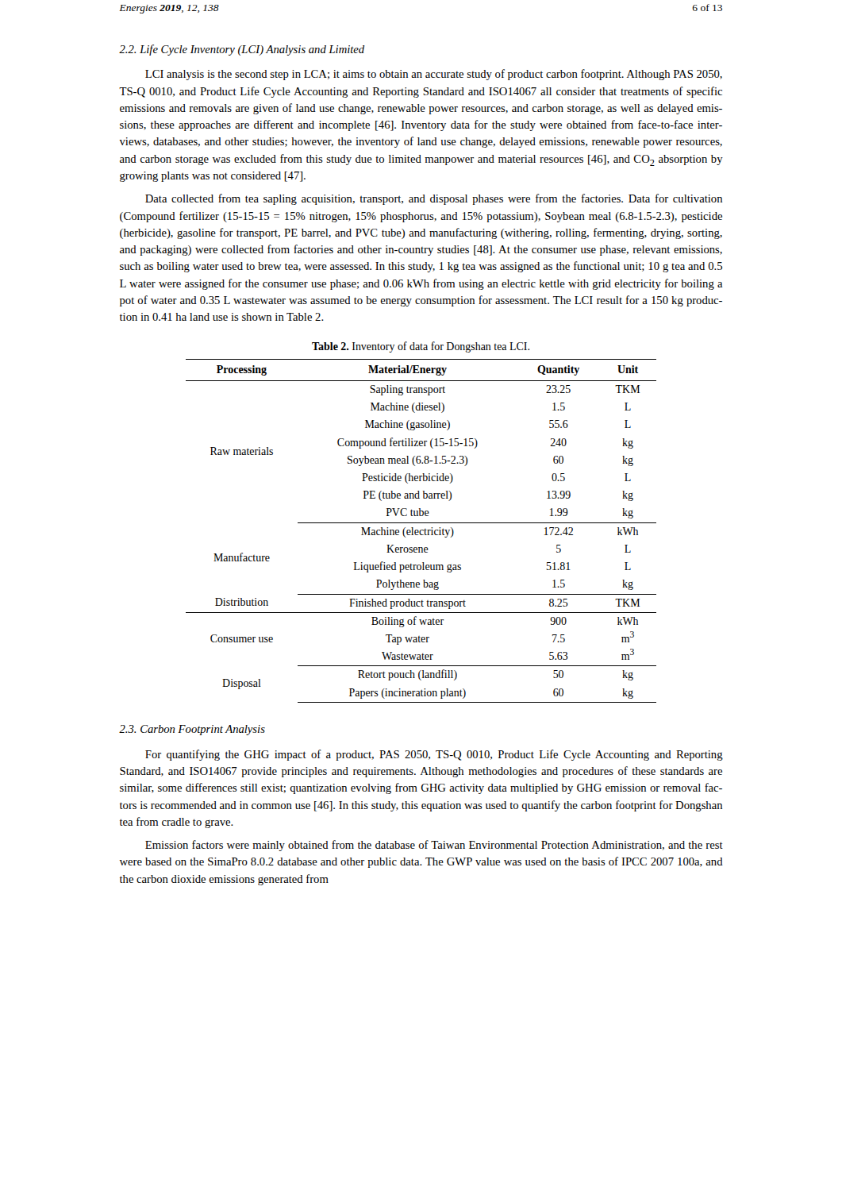Energies 2019, 12, 138
6 of 13
2.2. Life Cycle Inventory (LCI) Analysis and Limited
LCI analysis is the second step in LCA; it aims to obtain an accurate study of product carbon footprint. Although PAS 2050, TS-Q 0010, and Product Life Cycle Accounting and Reporting Standard and ISO14067 all consider that treatments of specific emissions and removals are given of land use change, renewable power resources, and carbon storage, as well as delayed emissions, these approaches are different and incomplete [46]. Inventory data for the study were obtained from face-to-face interviews, databases, and other studies; however, the inventory of land use change, delayed emissions, renewable power resources, and carbon storage was excluded from this study due to limited manpower and material resources [46], and CO2 absorption by growing plants was not considered [47].
Data collected from tea sapling acquisition, transport, and disposal phases were from the factories. Data for cultivation (Compound fertilizer (15-15-15 = 15% nitrogen, 15% phosphorus, and 15% potassium), Soybean meal (6.8-1.5-2.3), pesticide (herbicide), gasoline for transport, PE barrel, and PVC tube) and manufacturing (withering, rolling, fermenting, drying, sorting, and packaging) were collected from factories and other in-country studies [48]. At the consumer use phase, relevant emissions, such as boiling water used to brew tea, were assessed. In this study, 1 kg tea was assigned as the functional unit; 10 g tea and 0.5 L water were assigned for the consumer use phase; and 0.06 kWh from using an electric kettle with grid electricity for boiling a pot of water and 0.35 L wastewater was assumed to be energy consumption for assessment. The LCI result for a 150 kg production in 0.41 ha land use is shown in Table 2.
Table 2. Inventory of data for Dongshan tea LCI.
| Processing | Material/Energy | Quantity | Unit |
| --- | --- | --- | --- |
| Raw materials | Sapling transport | 23.25 | TKM |
| Machine (diesel) | 1.5 | L |
| Machine (gasoline) | 55.6 | L |
| Compound fertilizer (15-15-15) | 240 | kg |
| Soybean meal (6.8-1.5-2.3) | 60 | kg |
| Pesticide (herbicide) | 0.5 | L |
| PE (tube and barrel) | 13.99 | kg |
| PVC tube | 1.99 | kg |
| Manufacture | Machine (electricity) | 172.42 | kWh |
| Kerosene | 5 | L |
| Liquefied petroleum gas | 51.81 | L |
| Polythene bag | 1.5 | kg |
| Distribution | Finished product transport | 8.25 | TKM |
| Consumer use | Boiling of water | 900 | kWh |
| Tap water | 7.5 | m 3 |
| Wastewater | 5.63 | m 3 |
| Disposal | Retort pouch (landfill) | 50 | kg |
| Papers (incineration plant) | 60 | kg |
2.3. Carbon Footprint Analysis
For quantifying the GHG impact of a product, PAS 2050, TS-Q 0010, Product Life Cycle Accounting and Reporting Standard, and ISO14067 provide principles and requirements. Although methodologies and procedures of these standards are similar, some differences still exist; quantization evolving from GHG activity data multiplied by GHG emission or removal factors is recommended and in common use [46]. In this study, this equation was used to quantify the carbon footprint for Dongshan tea from cradle to grave.
Emission factors were mainly obtained from the database of Taiwan Environmental Protection Administration, and the rest were based on the SimaPro 8.0.2 database and other public data. The GWP value was used on the basis of IPCC 2007 100a, and the carbon dioxide emissions generated from